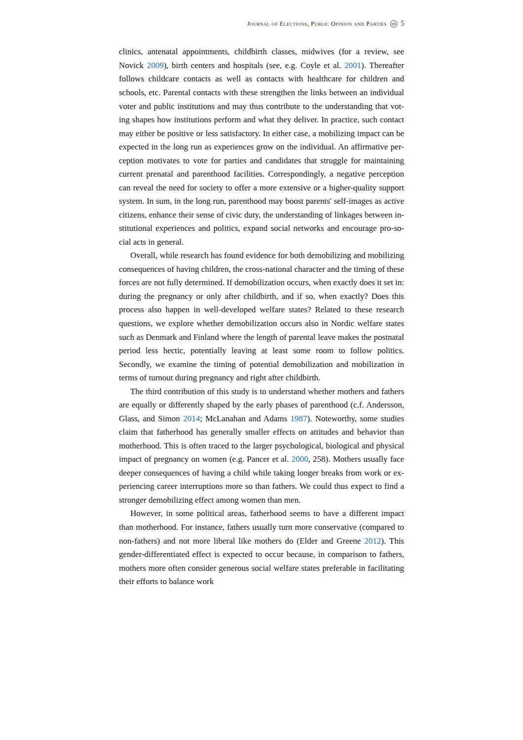Journal of Elections, Public Opinion and Parties 5
clinics, antenatal appointments, childbirth classes, midwives (for a review, see Novick 2009), birth centers and hospitals (see, e.g. Coyle et al. 2001). Thereafter follows childcare contacts as well as contacts with healthcare for children and schools, etc. Parental contacts with these strengthen the links between an individual voter and public institutions and may thus contribute to the understanding that voting shapes how institutions perform and what they deliver. In practice, such contact may either be positive or less satisfactory. In either case, a mobilizing impact can be expected in the long run as experiences grow on the individual. An affirmative perception motivates to vote for parties and candidates that struggle for maintaining current prenatal and parenthood facilities. Correspondingly, a negative perception can reveal the need for society to offer a more extensive or a higher-quality support system. In sum, in the long run, parenthood may boost parents' self-images as active citizens, enhance their sense of civic duty, the understanding of linkages between institutional experiences and politics, expand social networks and encourage pro-social acts in general.
Overall, while research has found evidence for both demobilizing and mobilizing consequences of having children, the cross-national character and the timing of these forces are not fully determined. If demobilization occurs, when exactly does it set in: during the pregnancy or only after childbirth, and if so, when exactly? Does this process also happen in well-developed welfare states? Related to these research questions, we explore whether demobilization occurs also in Nordic welfare states such as Denmark and Finland where the length of parental leave makes the postnatal period less hectic, potentially leaving at least some room to follow politics. Secondly, we examine the timing of potential demobilization and mobilization in terms of turnout during pregnancy and right after childbirth.
The third contribution of this study is to understand whether mothers and fathers are equally or differently shaped by the early phases of parenthood (c.f. Andersson, Glass, and Simon 2014; McLanahan and Adams 1987). Noteworthy, some studies claim that fatherhood has generally smaller effects on attitudes and behavior than motherhood. This is often traced to the larger psychological, biological and physical impact of pregnancy on women (e.g. Pancer et al. 2000, 258). Mothers usually face deeper consequences of having a child while taking longer breaks from work or experiencing career interruptions more so than fathers. We could thus expect to find a stronger demobilizing effect among women than men.
However, in some political areas, fatherhood seems to have a different impact than motherhood. For instance, fathers usually turn more conservative (compared to non-fathers) and not more liberal like mothers do (Elder and Greene 2012). This gender-differentiated effect is expected to occur because, in comparison to fathers, mothers more often consider generous social welfare states preferable in facilitating their efforts to balance work